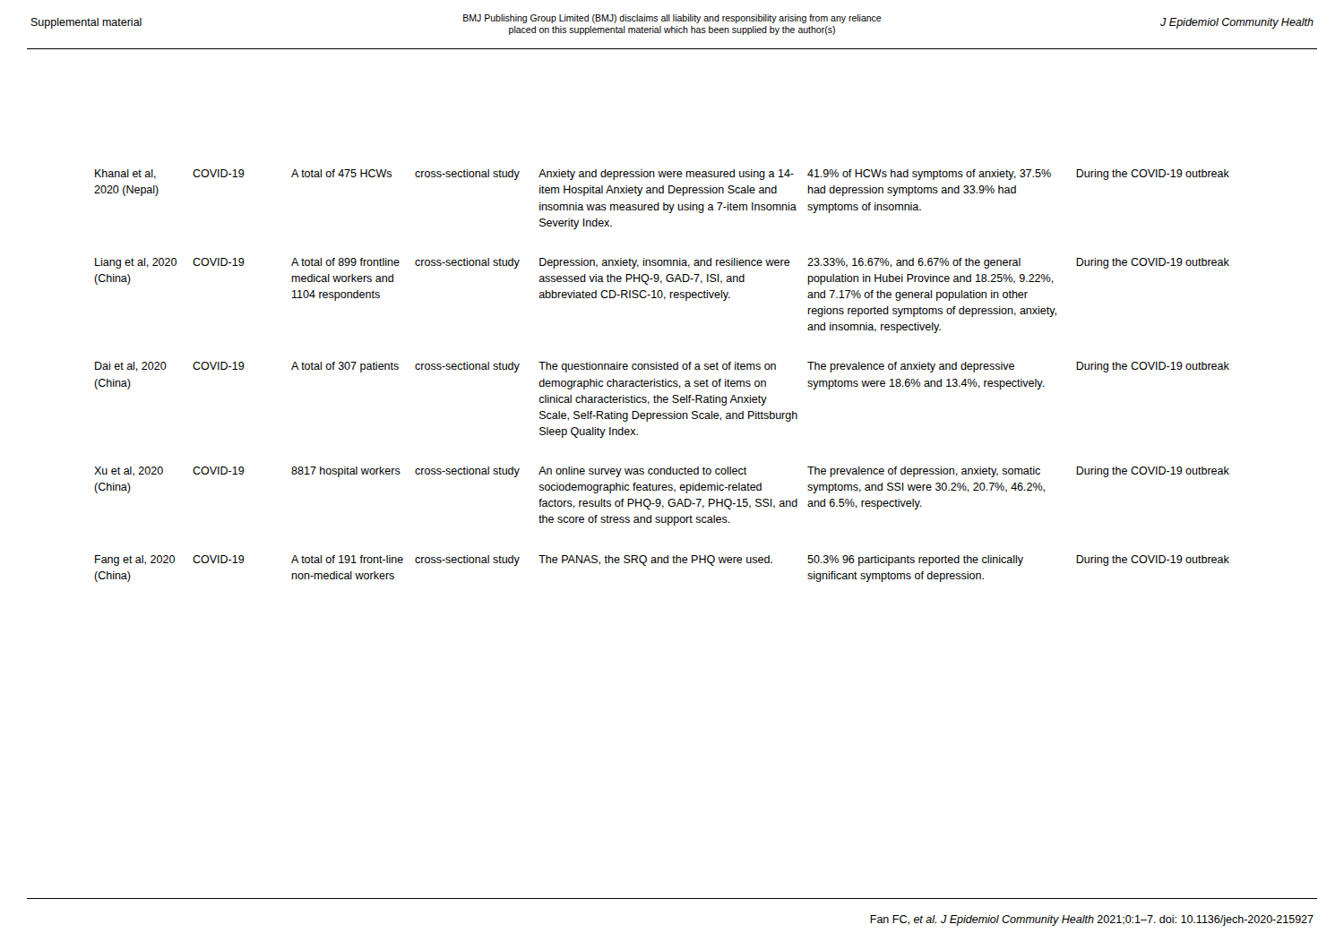Supplemental material
BMJ Publishing Group Limited (BMJ) disclaims all liability and responsibility arising from any reliance
placed on this supplemental material which has been supplied by the author(s)
J Epidemiol Community Health
| Khanal et al, 2020 (Nepal) | COVID-19 | A total of 475 HCWs | cross-sectional study | Anxiety and depression were measured using a 14-item Hospital Anxiety and Depression Scale and insomnia was measured by using a 7-item Insomnia Severity Index. | 41.9% of HCWs had symptoms of anxiety, 37.5% had depression symptoms and 33.9% had symptoms of insomnia. | During the COVID-19 outbreak |
| Liang et al, 2020 (China) | COVID-19 | A total of 899 frontline medical workers and 1104 respondents | cross-sectional study | Depression, anxiety, insomnia, and resilience were assessed via the PHQ-9, GAD-7, ISI, and abbreviated CD-RISC-10, respectively. | 23.33%, 16.67%, and 6.67% of the general population in Hubei Province and 18.25%, 9.22%, and 7.17% of the general population in other regions reported symptoms of depression, anxiety, and insomnia, respectively. | During the COVID-19 outbreak |
| Dai et al, 2020 (China) | COVID-19 | A total of 307 patients | cross-sectional study | The questionnaire consisted of a set of items on demographic characteristics, a set of items on clinical characteristics, the Self-Rating Anxiety Scale, Self-Rating Depression Scale, and Pittsburgh Sleep Quality Index. | The prevalence of anxiety and depressive symptoms were 18.6% and 13.4%, respectively. | During the COVID-19 outbreak |
| Xu et al, 2020 (China) | COVID-19 | 8817 hospital workers | cross-sectional study | An online survey was conducted to collect sociodemographic features, epidemic-related factors, results of PHQ-9, GAD-7, PHQ-15, SSI, and the score of stress and support scales. | The prevalence of depression, anxiety, somatic symptoms, and SSI were 30.2%, 20.7%, 46.2%, and 6.5%, respectively. | During the COVID-19 outbreak |
| Fang et al, 2020 (China) | COVID-19 | A total of 191 front-line non-medical workers | cross-sectional study | The PANAS, the SRQ and the PHQ were used. | 50.3% 96 participants reported the clinically significant symptoms of depression. | During the COVID-19 outbreak |
Fan FC, et al. J Epidemiol Community Health 2021;0:1–7. doi: 10.1136/jech-2020-215927